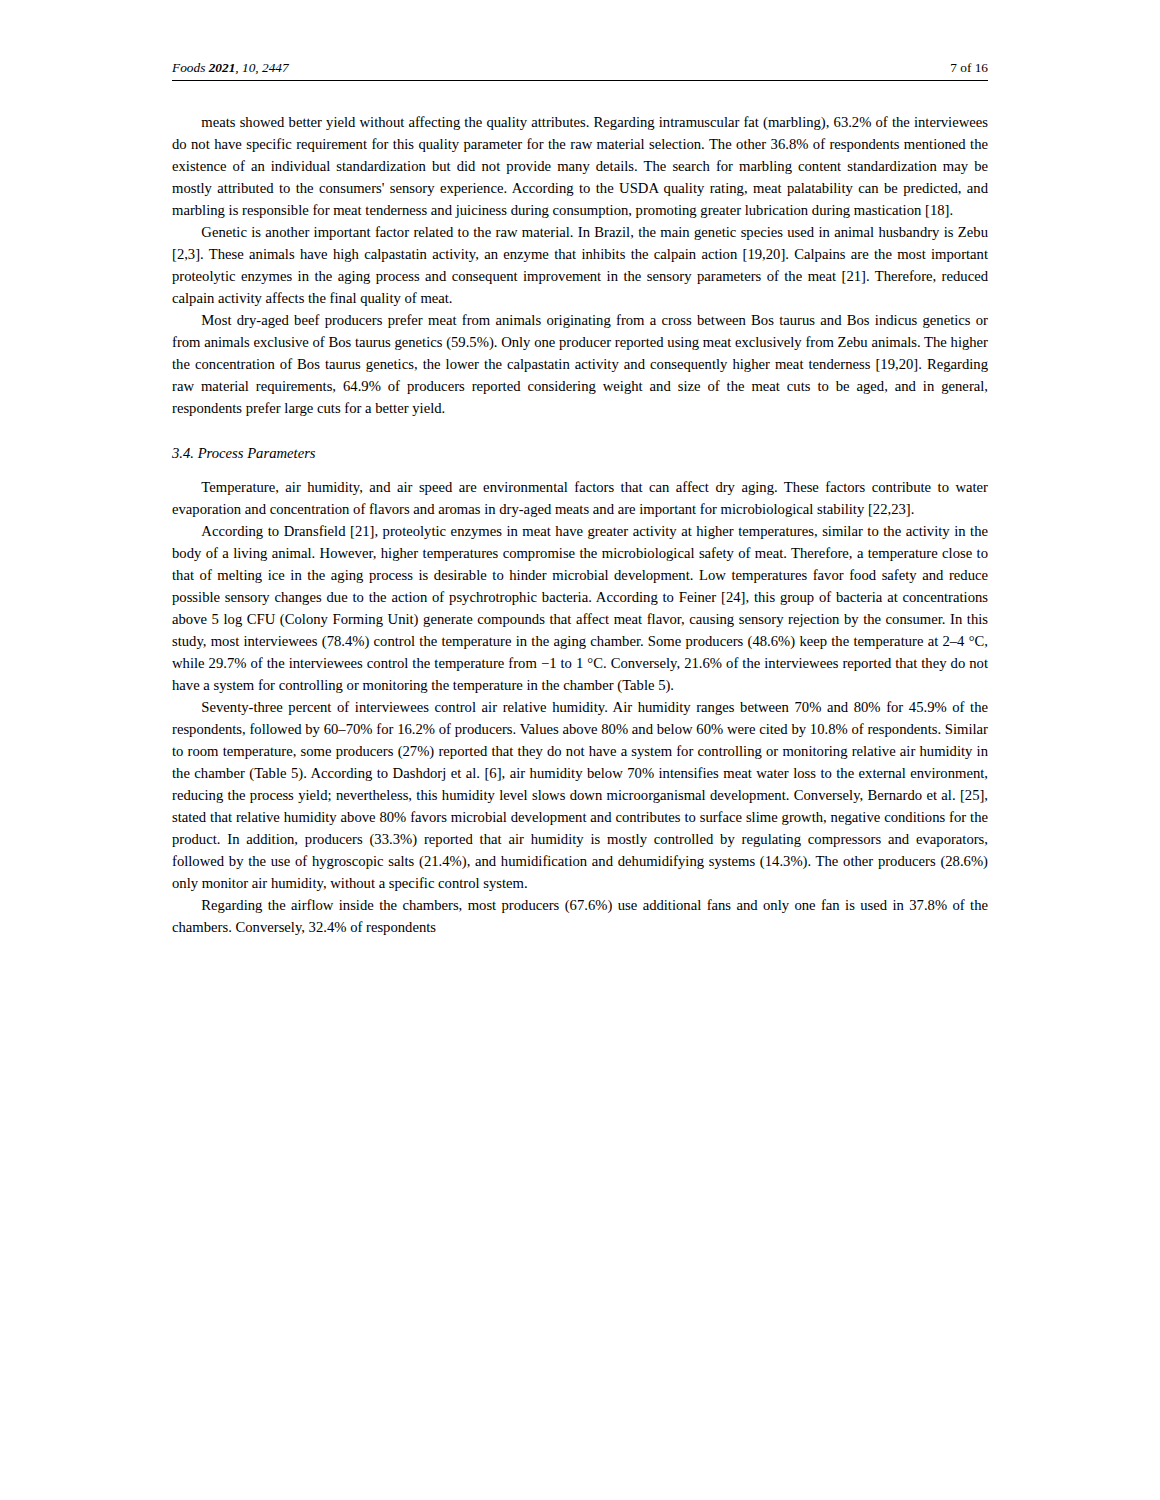Foods 2021, 10, 2447 7 of 16
meats showed better yield without affecting the quality attributes. Regarding intramuscular fat (marbling), 63.2% of the interviewees do not have specific requirement for this quality parameter for the raw material selection. The other 36.8% of respondents mentioned the existence of an individual standardization but did not provide many details. The search for marbling content standardization may be mostly attributed to the consumers' sensory experience. According to the USDA quality rating, meat palatability can be predicted, and marbling is responsible for meat tenderness and juiciness during consumption, promoting greater lubrication during mastication [18].
Genetic is another important factor related to the raw material. In Brazil, the main genetic species used in animal husbandry is Zebu [2,3]. These animals have high calpastatin activity, an enzyme that inhibits the calpain action [19,20]. Calpains are the most important proteolytic enzymes in the aging process and consequent improvement in the sensory parameters of the meat [21]. Therefore, reduced calpain activity affects the final quality of meat.
Most dry-aged beef producers prefer meat from animals originating from a cross between Bos taurus and Bos indicus genetics or from animals exclusive of Bos taurus genetics (59.5%). Only one producer reported using meat exclusively from Zebu animals. The higher the concentration of Bos taurus genetics, the lower the calpastatin activity and consequently higher meat tenderness [19,20]. Regarding raw material requirements, 64.9% of producers reported considering weight and size of the meat cuts to be aged, and in general, respondents prefer large cuts for a better yield.
3.4. Process Parameters
Temperature, air humidity, and air speed are environmental factors that can affect dry aging. These factors contribute to water evaporation and concentration of flavors and aromas in dry-aged meats and are important for microbiological stability [22,23].
According to Dransfield [21], proteolytic enzymes in meat have greater activity at higher temperatures, similar to the activity in the body of a living animal. However, higher temperatures compromise the microbiological safety of meat. Therefore, a temperature close to that of melting ice in the aging process is desirable to hinder microbial development. Low temperatures favor food safety and reduce possible sensory changes due to the action of psychrotrophic bacteria. According to Feiner [24], this group of bacteria at concentrations above 5 log CFU (Colony Forming Unit) generate compounds that affect meat flavor, causing sensory rejection by the consumer. In this study, most interviewees (78.4%) control the temperature in the aging chamber. Some producers (48.6%) keep the temperature at 2–4 °C, while 29.7% of the interviewees control the temperature from −1 to 1 °C. Conversely, 21.6% of the interviewees reported that they do not have a system for controlling or monitoring the temperature in the chamber (Table 5).
Seventy-three percent of interviewees control air relative humidity. Air humidity ranges between 70% and 80% for 45.9% of the respondents, followed by 60–70% for 16.2% of producers. Values above 80% and below 60% were cited by 10.8% of respondents. Similar to room temperature, some producers (27%) reported that they do not have a system for controlling or monitoring relative air humidity in the chamber (Table 5). According to Dashdorj et al. [6], air humidity below 70% intensifies meat water loss to the external environment, reducing the process yield; nevertheless, this humidity level slows down microorganismal development. Conversely, Bernardo et al. [25], stated that relative humidity above 80% favors microbial development and contributes to surface slime growth, negative conditions for the product. In addition, producers (33.3%) reported that air humidity is mostly controlled by regulating compressors and evaporators, followed by the use of hygroscopic salts (21.4%), and humidification and dehumidifying systems (14.3%). The other producers (28.6%) only monitor air humidity, without a specific control system.
Regarding the airflow inside the chambers, most producers (67.6%) use additional fans and only one fan is used in 37.8% of the chambers. Conversely, 32.4% of respondents